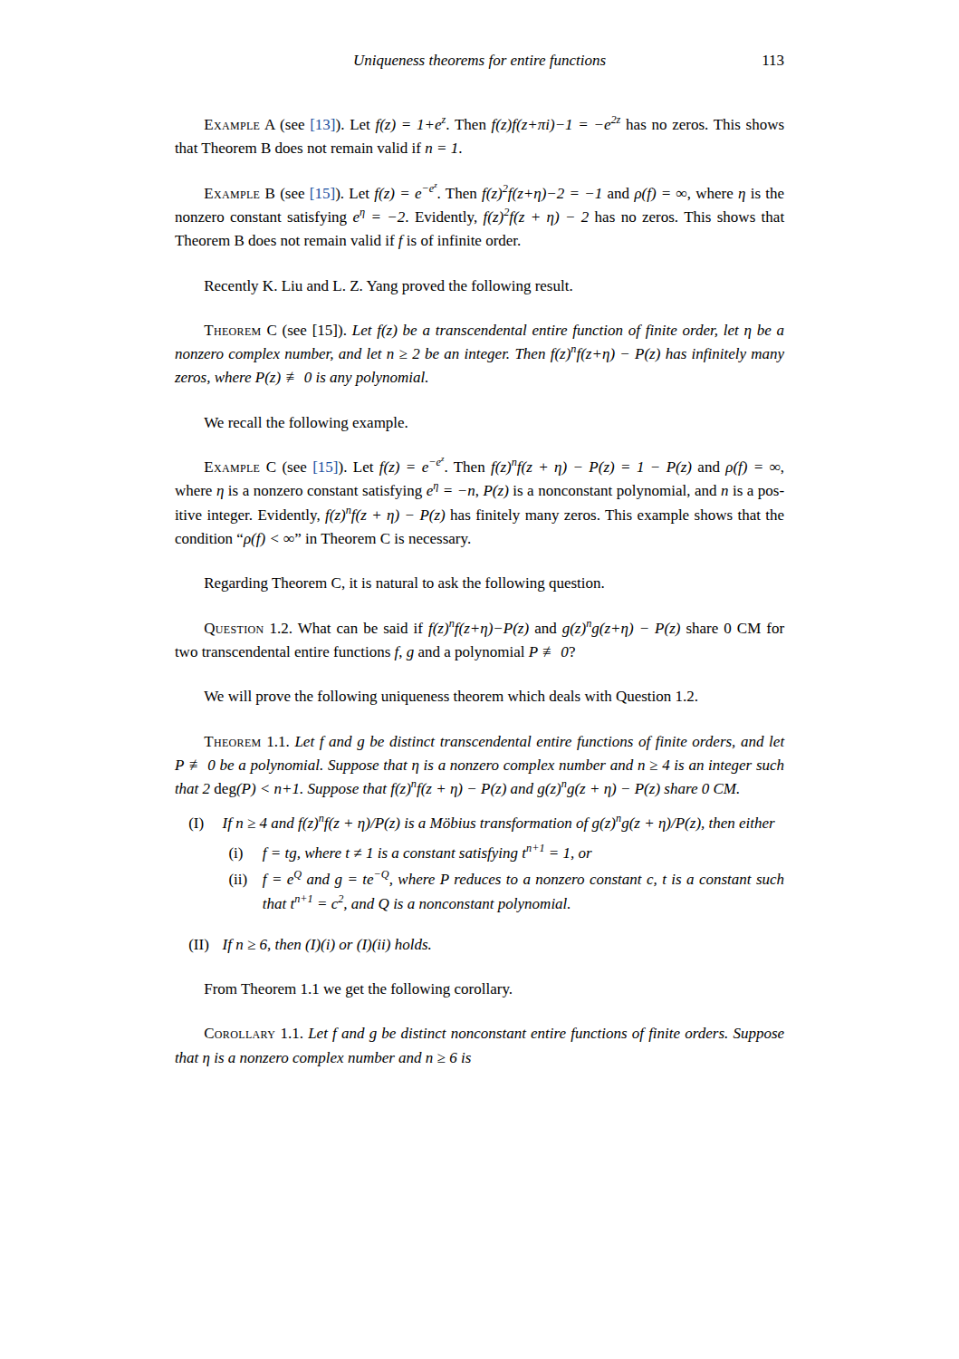Uniqueness theorems for entire functions 113
Example A (see 13). Let f(z) = 1+ez. Then f(z)f(z+πi)−1 = −e2z has no zeros. This shows that Theorem B does not remain valid if n = 1.
Example B (see 15). Let f(z) = e−ez. Then f(z)2f(z+η)−2 = −1 and ρ(f) = ∞, where η is the nonzero constant satisfying eη = −2. Evidently, f(z)2f(z + η) − 2 has no zeros. This shows that Theorem B does not remain valid if f is of infinite order.
Recently K. Liu and L. Z. Yang proved the following result.
Theorem C (see [15]). Let f(z) be a transcendental entire function of finite order, let η be a nonzero complex number, and let n ≥ 2 be an integer. Then f(z)nf(z+η) − P(z) has infinitely many zeros, where P(z) ≢ 0 is any polynomial.
We recall the following example.
Example C (see 15). Let f(z) = e−ez. Then f(z)nf(z + η) − P(z) = 1 − P(z) and ρ(f) = ∞, where η is a nonzero constant satisfying eη = −n, P(z) is a nonconstant polynomial, and n is a positive integer. Evidently, f(z)nf(z + η) − P(z) has finitely many zeros. This example shows that the condition “ρ(f) < ∞” in Theorem C is necessary.
Regarding Theorem C, it is natural to ask the following question.
Question 1.2. What can be said if f(z)nf(z+η)−P(z) and g(z)ng(z+η) − P(z) share 0 CM for two transcendental entire functions f, g and a polynomial P ≢ 0?
We will prove the following uniqueness theorem which deals with Question 1.2.
Theorem 1.1. Let f and g be distinct transcendental entire functions of finite orders, and let P ≢ 0 be a polynomial. Suppose that η is a nonzero complex number and n ≥ 4 is an integer such that 2 deg(P) < n+1. Suppose that f(z)nf(z + η) − P(z) and g(z)ng(z + η) − P(z) share 0 CM.
(I) If n ≥ 4 and f(z)nf(z + η)/P(z) is a Möbius transformation of g(z)ng(z + η)/P(z), then either
(i) f = tg, where t ≠ 1 is a constant satisfying tn+1 = 1, or
(ii) f = eQ and g = te−Q, where P reduces to a nonzero constant c, t is a constant such that tn+1 = c2, and Q is a nonconstant polynomial.
(II) If n ≥ 6, then (I)(i) or (I)(ii) holds.
From Theorem 1.1 we get the following corollary.
Corollary 1.1. Let f and g be distinct nonconstant entire functions of finite orders. Suppose that η is a nonzero complex number and n ≥ 6 is